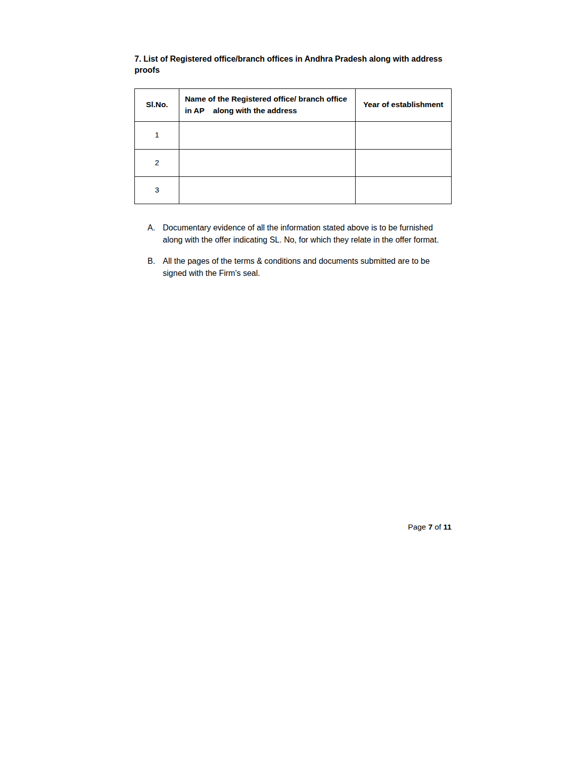7. List of Registered office/branch offices in Andhra Pradesh along with address proofs
| Sl.No. | Name of the Registered office/ branch office in AP along with the address | Year of establishment |
| --- | --- | --- |
| 1 | | |
| 2 | | |
| 3 | | |
Documentary evidence of all the information stated above is to be furnished along with the offer indicating SL. No, for which they relate in the offer format.
All the pages of the terms & conditions and documents submitted are to be signed with the Firm's seal.
Page 7 of 11